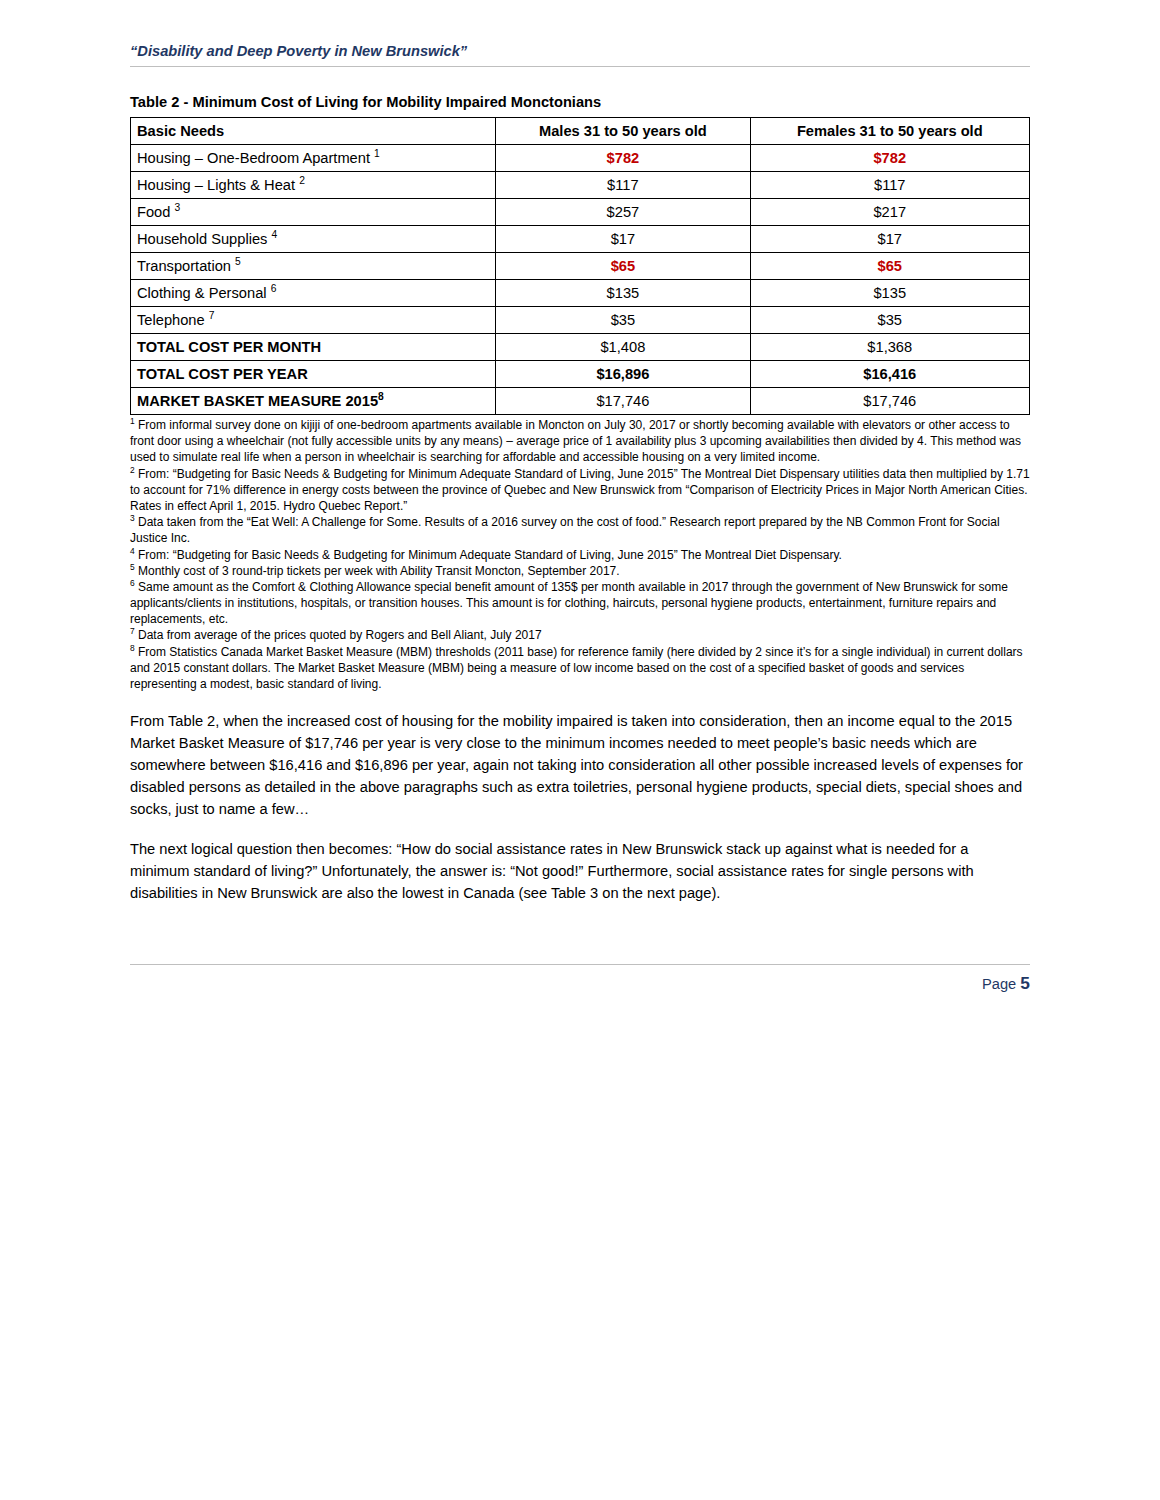“Disability and Deep Poverty in New Brunswick”
Table 2 - Minimum Cost of Living for Mobility Impaired Monctonians
| Basic Needs | Males 31 to 50 years old | Females 31 to 50 years old |
| --- | --- | --- |
| Housing – One-Bedroom Apartment 1 | $782 | $782 |
| Housing – Lights & Heat 2 | $117 | $117 |
| Food 3 | $257 | $217 |
| Household Supplies 4 | $17 | $17 |
| Transportation 5 | $65 | $65 |
| Clothing & Personal 6 | $135 | $135 |
| Telephone 7 | $35 | $35 |
| TOTAL COST PER MONTH | $1,408 | $1,368 |
| TOTAL COST PER YEAR | $16,896 | $16,416 |
| MARKET BASKET MEASURE 2015 8 | $17,746 | $17,746 |
1 From informal survey done on kijiji of one-bedroom apartments available in Moncton on July 30, 2017 or shortly becoming available with elevators or other access to front door using a wheelchair (not fully accessible units by any means) – average price of 1 availability plus 3 upcoming availabilities then divided by 4. This method was used to simulate real life when a person in wheelchair is searching for affordable and accessible housing on a very limited income.
2 From: “Budgeting for Basic Needs & Budgeting for Minimum Adequate Standard of Living, June 2015” The Montreal Diet Dispensary utilities data then multiplied by 1.71 to account for 71% difference in energy costs between the province of Quebec and New Brunswick from “Comparison of Electricity Prices in Major North American Cities. Rates in effect April 1, 2015. Hydro Quebec Report.”
3 Data taken from the “Eat Well: A Challenge for Some. Results of a 2016 survey on the cost of food.” Research report prepared by the NB Common Front for Social Justice Inc.
4 From: “Budgeting for Basic Needs & Budgeting for Minimum Adequate Standard of Living, June 2015” The Montreal Diet Dispensary.
5 Monthly cost of 3 round-trip tickets per week with Ability Transit Moncton, September 2017.
6 Same amount as the Comfort & Clothing Allowance special benefit amount of 135$ per month available in 2017 through the government of New Brunswick for some applicants/clients in institutions, hospitals, or transition houses. This amount is for clothing, haircuts, personal hygiene products, entertainment, furniture repairs and replacements, etc.
7 Data from average of the prices quoted by Rogers and Bell Aliant, July 2017
8 From Statistics Canada Market Basket Measure (MBM) thresholds (2011 base) for reference family (here divided by 2 since it’s for a single individual) in current dollars and 2015 constant dollars. The Market Basket Measure (MBM) being a measure of low income based on the cost of a specified basket of goods and services representing a modest, basic standard of living.
From Table 2, when the increased cost of housing for the mobility impaired is taken into consideration, then an income equal to the 2015 Market Basket Measure of $17,746 per year is very close to the minimum incomes needed to meet people’s basic needs which are somewhere between $16,416 and $16,896 per year, again not taking into consideration all other possible increased levels of expenses for disabled persons as detailed in the above paragraphs such as extra toiletries, personal hygiene products, special diets, special shoes and socks, just to name a few…
The next logical question then becomes: “How do social assistance rates in New Brunswick stack up against what is needed for a minimum standard of living?” Unfortunately, the answer is: “Not good!” Furthermore, social assistance rates for single persons with disabilities in New Brunswick are also the lowest in Canada (see Table 3 on the next page).
Page 5